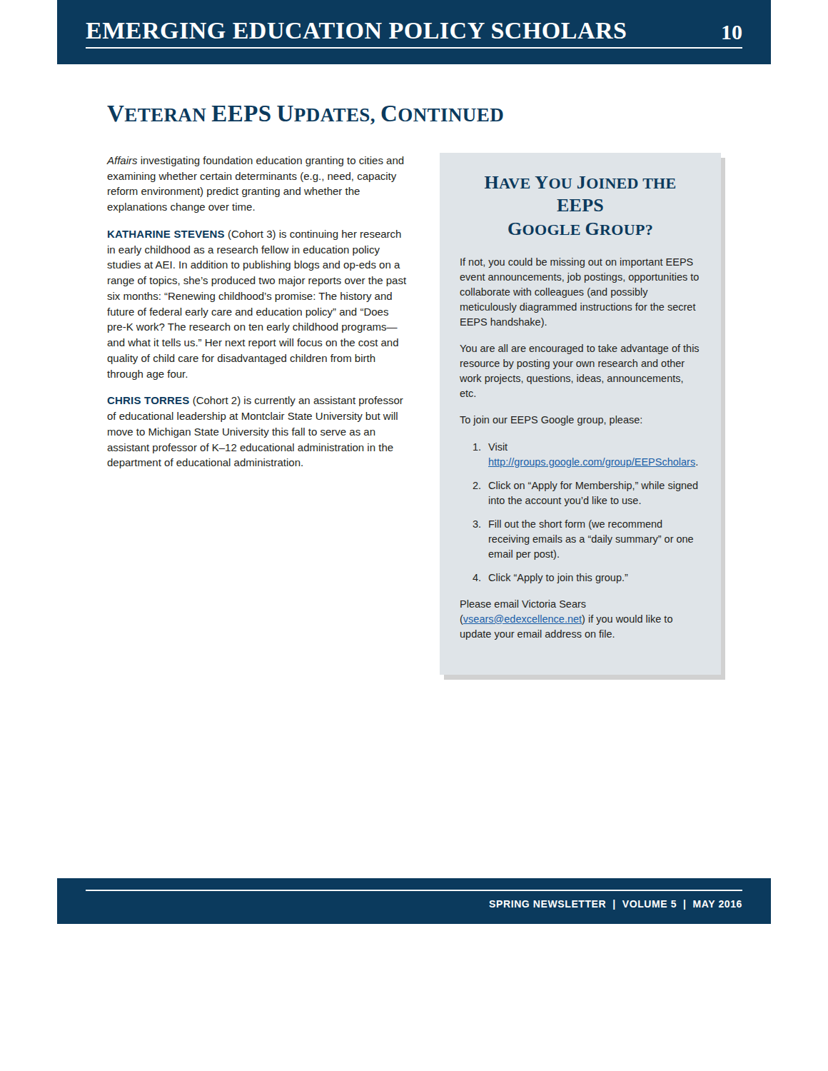Emerging Education Policy Scholars
10
Veteran EEPS Updates, Continued
Affairs investigating foundation education granting to cities and examining whether certain determinants (e.g., need, capacity reform environment) predict granting and whether the explanations change over time.
KATHARINE STEVENS (Cohort 3) is continuing her research in early childhood as a research fellow in education policy studies at AEI. In addition to publishing blogs and op-eds on a range of topics, she’s produced two major reports over the past six months: “Renewing childhood’s promise: The history and future of federal early care and education policy” and “Does pre-K work? The research on ten early childhood programs—and what it tells us.” Her next report will focus on the cost and quality of child care for disadvantaged children from birth through age four.
CHRIS TORRES (Cohort 2) is currently an assistant professor of educational leadership at Montclair State University but will move to Michigan State University this fall to serve as an assistant professor of K–12 educational administration in the department of educational administration.
Have You Joined the EEPS
Google Group?
If not, you could be missing out on important EEPS event announcements, job postings, opportunities to collaborate with colleagues (and possibly meticulously diagrammed instructions for the secret EEPS handshake).
You are all are encouraged to take advantage of this resource by posting your own research and other work projects, questions, ideas, announcements, etc.
To join our EEPS Google group, please:
Visit http://groups.google.com/group/EEPScholars.
Click on “Apply for Membership,” while signed into the account you’d like to use.
Fill out the short form (we recommend receiving emails as a “daily summary” or one email per post).
Click “Apply to join this group.”
Please email Victoria Sears (vsears@edexcellence.net) if you would like to update your email address on file.
SPRING NEWSLETTER | VOLUME 5 | MAY 2016